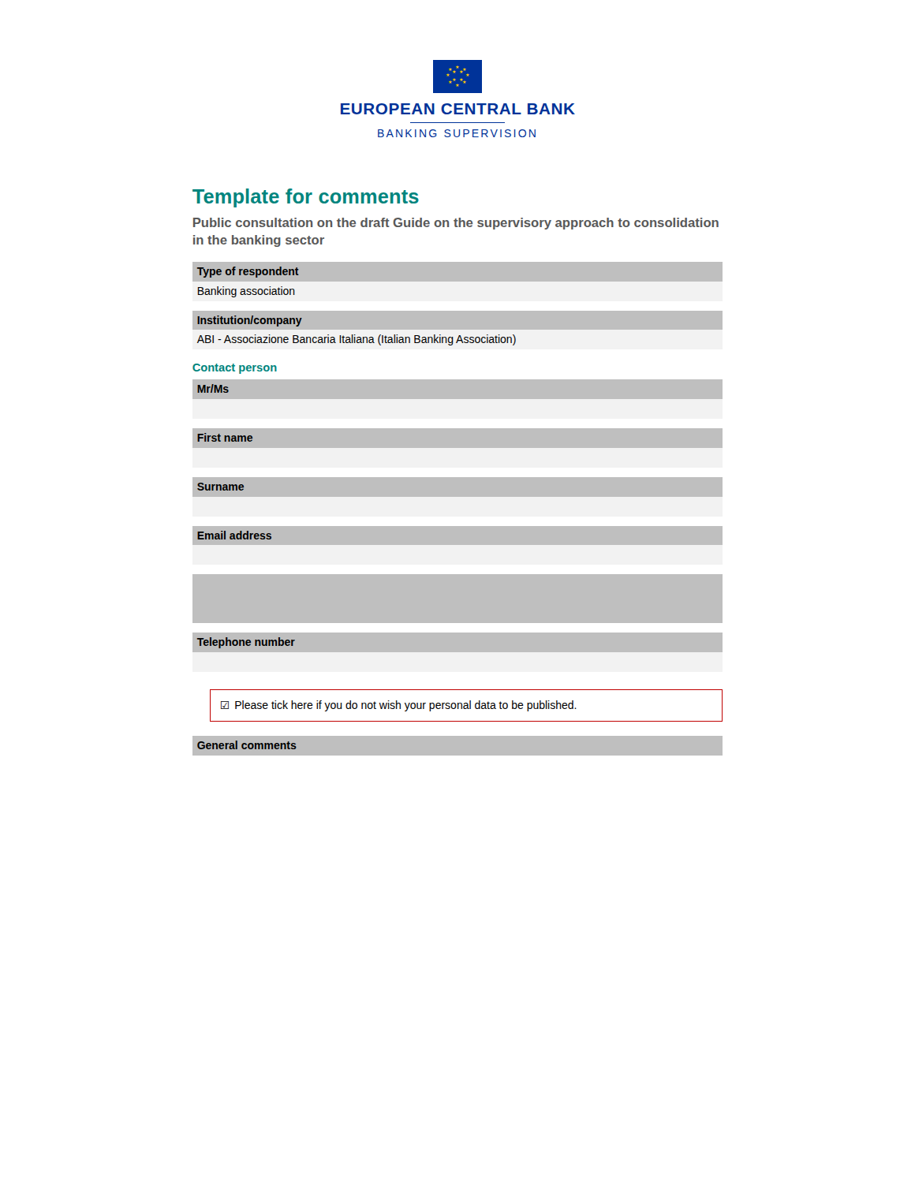★ ★ ★ ★ ★ ★ ★ ★ ★ ★ ★ ★
EUROPEAN CENTRAL BANK
BANKING SUPERVISION
Template for comments
Public consultation on the draft Guide on the supervisory approach to consolidation in the banking sector
Type of respondent
Banking association
Institution/company
ABI - Associazione Bancaria Italiana (Italian Banking Association)
Contact person
Mr/Ms
First name
Surname
Email address
Telephone number
☑Please tick here if you do not wish your personal data to be published.
General comments